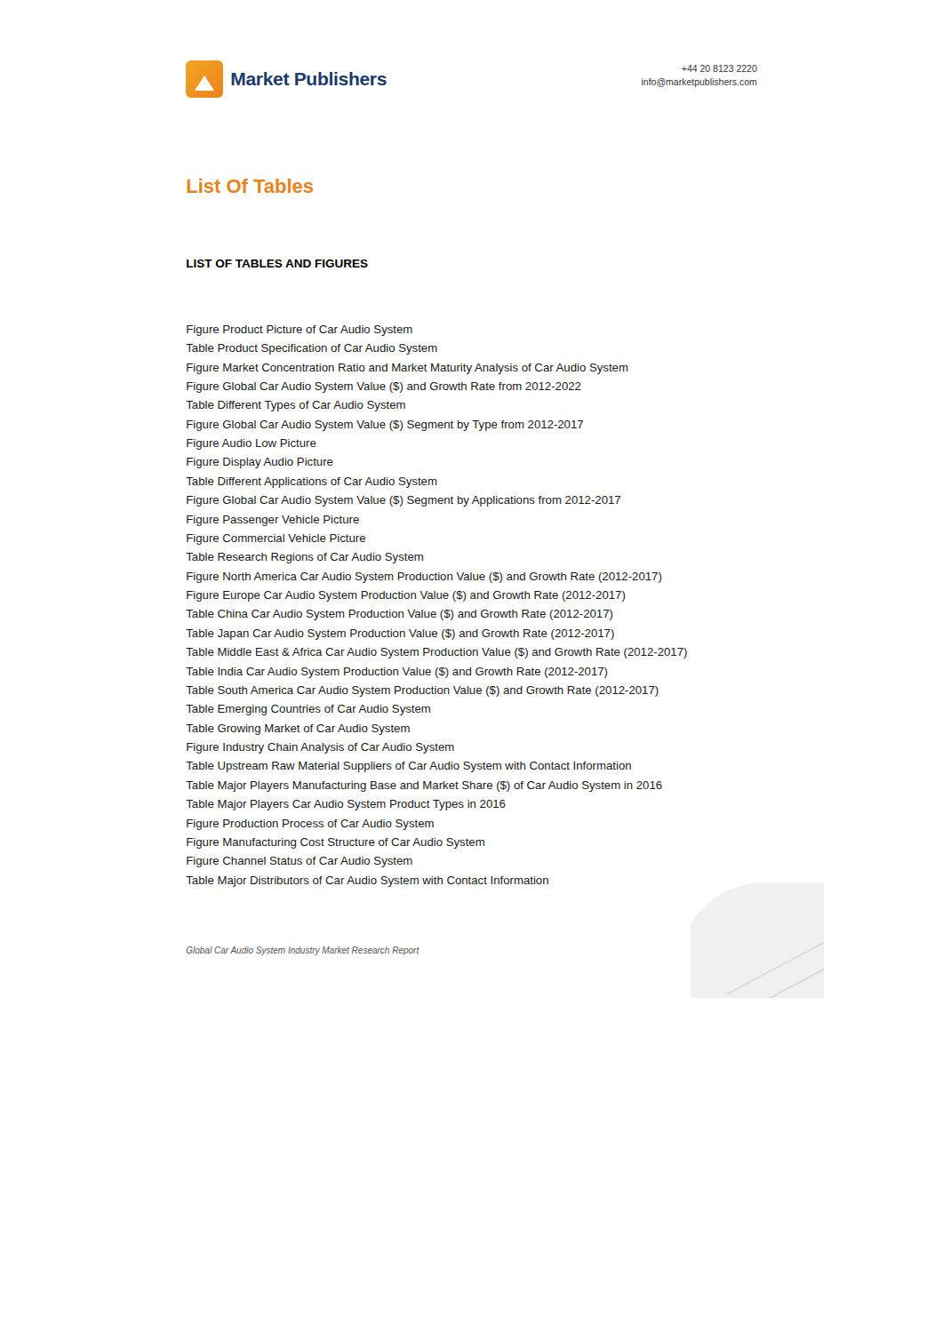Market Publishers
+44 20 8123 2220
info@marketpublishers.com
List Of Tables
LIST OF TABLES AND FIGURES
Figure Product Picture of Car Audio System
Table Product Specification of Car Audio System
Figure Market Concentration Ratio and Market Maturity Analysis of Car Audio System
Figure Global Car Audio System Value ($) and Growth Rate from 2012-2022
Table Different Types of Car Audio System
Figure Global Car Audio System Value ($) Segment by Type from 2012-2017
Figure Audio Low Picture
Figure Display Audio Picture
Table Different Applications of Car Audio System
Figure Global Car Audio System Value ($) Segment by Applications from 2012-2017
Figure Passenger Vehicle Picture
Figure Commercial Vehicle Picture
Table Research Regions of Car Audio System
Figure North America Car Audio System Production Value ($) and Growth Rate (2012-2017)
Figure Europe Car Audio System Production Value ($) and Growth Rate (2012-2017)
Table China Car Audio System Production Value ($) and Growth Rate (2012-2017)
Table Japan Car Audio System Production Value ($) and Growth Rate (2012-2017)
Table Middle East & Africa Car Audio System Production Value ($) and Growth Rate (2012-2017)
Table India Car Audio System Production Value ($) and Growth Rate (2012-2017)
Table South America Car Audio System Production Value ($) and Growth Rate (2012-2017)
Table Emerging Countries of Car Audio System
Table Growing Market of Car Audio System
Figure Industry Chain Analysis of Car Audio System
Table Upstream Raw Material Suppliers of Car Audio System with Contact Information
Table Major Players Manufacturing Base and Market Share ($) of Car Audio System in 2016
Table Major Players Car Audio System Product Types in 2016
Figure Production Process of Car Audio System
Figure Manufacturing Cost Structure of Car Audio System
Figure Channel Status of Car Audio System
Table Major Distributors of Car Audio System with Contact Information
Global Car Audio System Industry Market Research Report